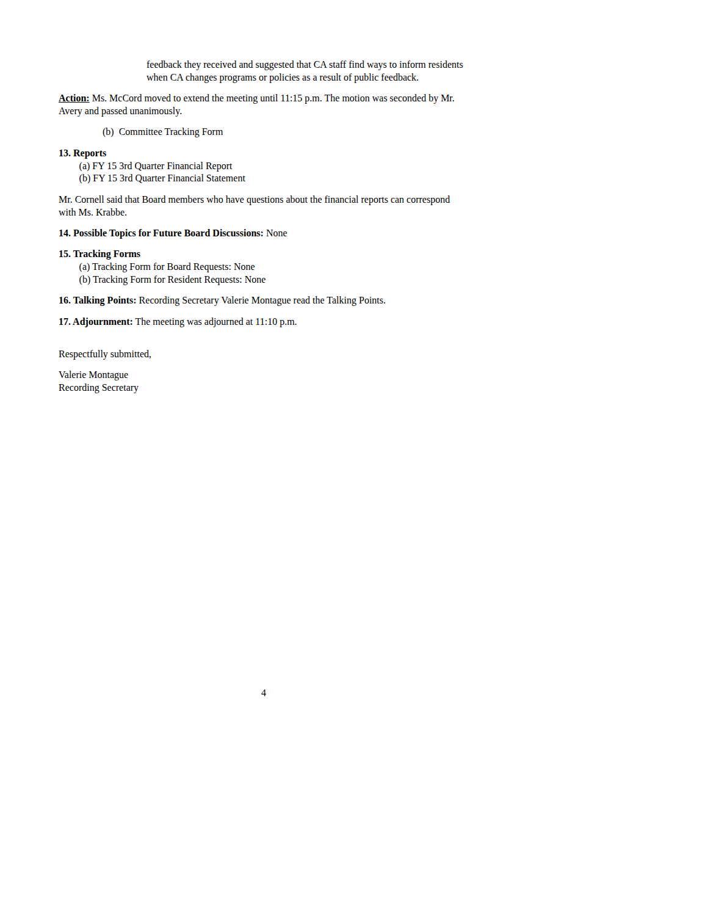feedback they received and suggested that CA staff find ways to inform residents when CA changes programs or policies as a result of public feedback.
Action: Ms. McCord moved to extend the meeting until 11:15 p.m. The motion was seconded by Mr. Avery and passed unanimously.
(b) Committee Tracking Form
13. Reports
(a) FY 15 3rd Quarter Financial Report
(b) FY 15 3rd Quarter Financial Statement
Mr. Cornell said that Board members who have questions about the financial reports can correspond with Ms. Krabbe.
14. Possible Topics for Future Board Discussions: None
15. Tracking Forms
(a) Tracking Form for Board Requests: None
(b) Tracking Form for Resident Requests: None
16. Talking Points: Recording Secretary Valerie Montague read the Talking Points.
17. Adjournment: The meeting was adjourned at 11:10 p.m.
Respectfully submitted,
Valerie Montague
Recording Secretary
4